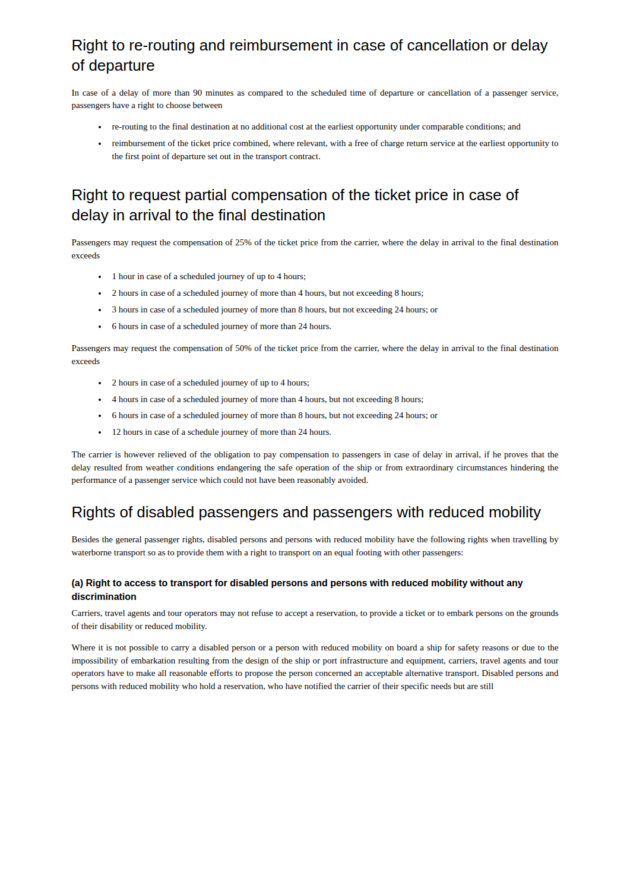Right to re-routing and reimbursement in case of cancellation or delay of departure
In case of a delay of more than 90 minutes as compared to the scheduled time of departure or cancellation of a passenger service, passengers have a right to choose between
re-routing to the final destination at no additional cost at the earliest opportunity under comparable conditions; and
reimbursement of the ticket price combined, where relevant, with a free of charge return service at the earliest opportunity to the first point of departure set out in the transport contract.
Right to request partial compensation of the ticket price in case of delay in arrival to the final destination
Passengers may request the compensation of 25% of the ticket price from the carrier, where the delay in arrival to the final destination exceeds
1 hour in case of a scheduled journey of up to 4 hours;
2 hours in case of a scheduled journey of more than 4 hours, but not exceeding 8 hours;
3 hours in case of a scheduled journey of more than 8 hours, but not exceeding 24 hours; or
6 hours in case of a scheduled journey of more than 24 hours.
Passengers may request the compensation of 50% of the ticket price from the carrier, where the delay in arrival to the final destination exceeds
2 hours in case of a scheduled journey of up to 4 hours;
4 hours in case of a scheduled journey of more than 4 hours, but not exceeding 8 hours;
6 hours in case of a scheduled journey of more than 8 hours, but not exceeding 24 hours; or
12 hours in case of a schedule journey of more than 24 hours.
The carrier is however relieved of the obligation to pay compensation to passengers in case of delay in arrival, if he proves that the delay resulted from weather conditions endangering the safe operation of the ship or from extraordinary circumstances hindering the performance of a passenger service which could not have been reasonably avoided.
Rights of disabled passengers and passengers with reduced mobility
Besides the general passenger rights, disabled persons and persons with reduced mobility have the following rights when travelling by waterborne transport so as to provide them with a right to transport on an equal footing with other passengers:
(a) Right to access to transport for disabled persons and persons with reduced mobility without any discrimination
Carriers, travel agents and tour operators may not refuse to accept a reservation, to provide a ticket or to embark persons on the grounds of their disability or reduced mobility.
Where it is not possible to carry a disabled person or a person with reduced mobility on board a ship for safety reasons or due to the impossibility of embarkation resulting from the design of the ship or port infrastructure and equipment, carriers, travel agents and tour operators have to make all reasonable efforts to propose the person concerned an acceptable alternative transport. Disabled persons and persons with reduced mobility who hold a reservation, who have notified the carrier of their specific needs but are still